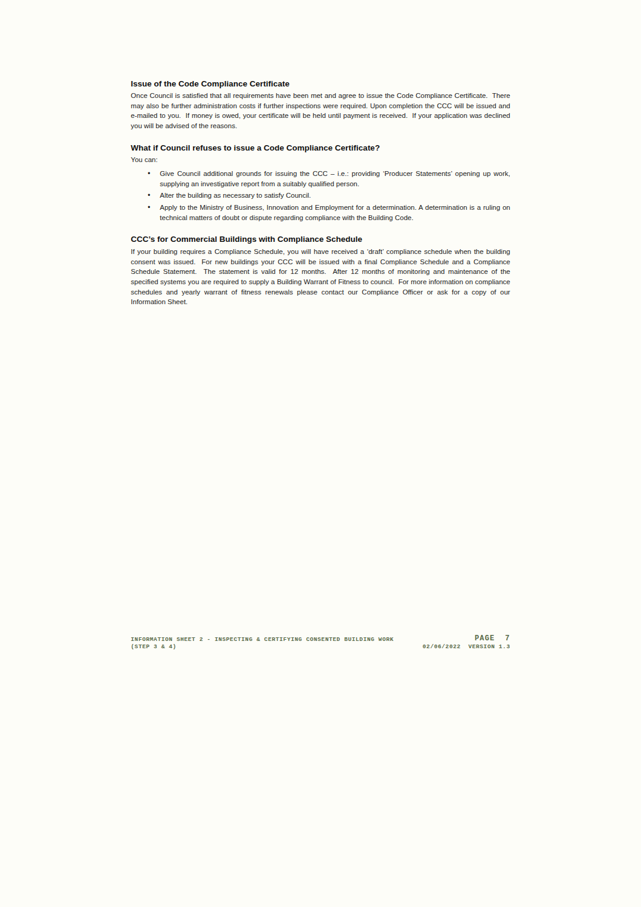Issue of the Code Compliance Certificate
Once Council is satisfied that all requirements have been met and agree to issue the Code Compliance Certificate. There may also be further administration costs if further inspections were required. Upon completion the CCC will be issued and e-mailed to you. If money is owed, your certificate will be held until payment is received. If your application was declined you will be advised of the reasons.
What if Council refuses to issue a Code Compliance Certificate?
You can:
Give Council additional grounds for issuing the CCC – i.e.: providing ‘Producer Statements’ opening up work, supplying an investigative report from a suitably qualified person.
Alter the building as necessary to satisfy Council.
Apply to the Ministry of Business, Innovation and Employment for a determination. A determination is a ruling on technical matters of doubt or dispute regarding compliance with the Building Code.
CCC’s for Commercial Buildings with Compliance Schedule
If your building requires a Compliance Schedule, you will have received a ‘draft’ compliance schedule when the building consent was issued. For new buildings your CCC will be issued with a final Compliance Schedule and a Compliance Schedule Statement. The statement is valid for 12 months. After 12 months of monitoring and maintenance of the specified systems you are required to supply a Building Warrant of Fitness to council. For more information on compliance schedules and yearly warrant of fitness renewals please contact our Compliance Officer or ask for a copy of our Information Sheet.
INFORMATION SHEET 2 - INSPECTING & CERTIFYING CONSENTED BUILDING WORK
(STEP 3 & 4)
PAGE 7
02/06/2022 VERSION 1.3